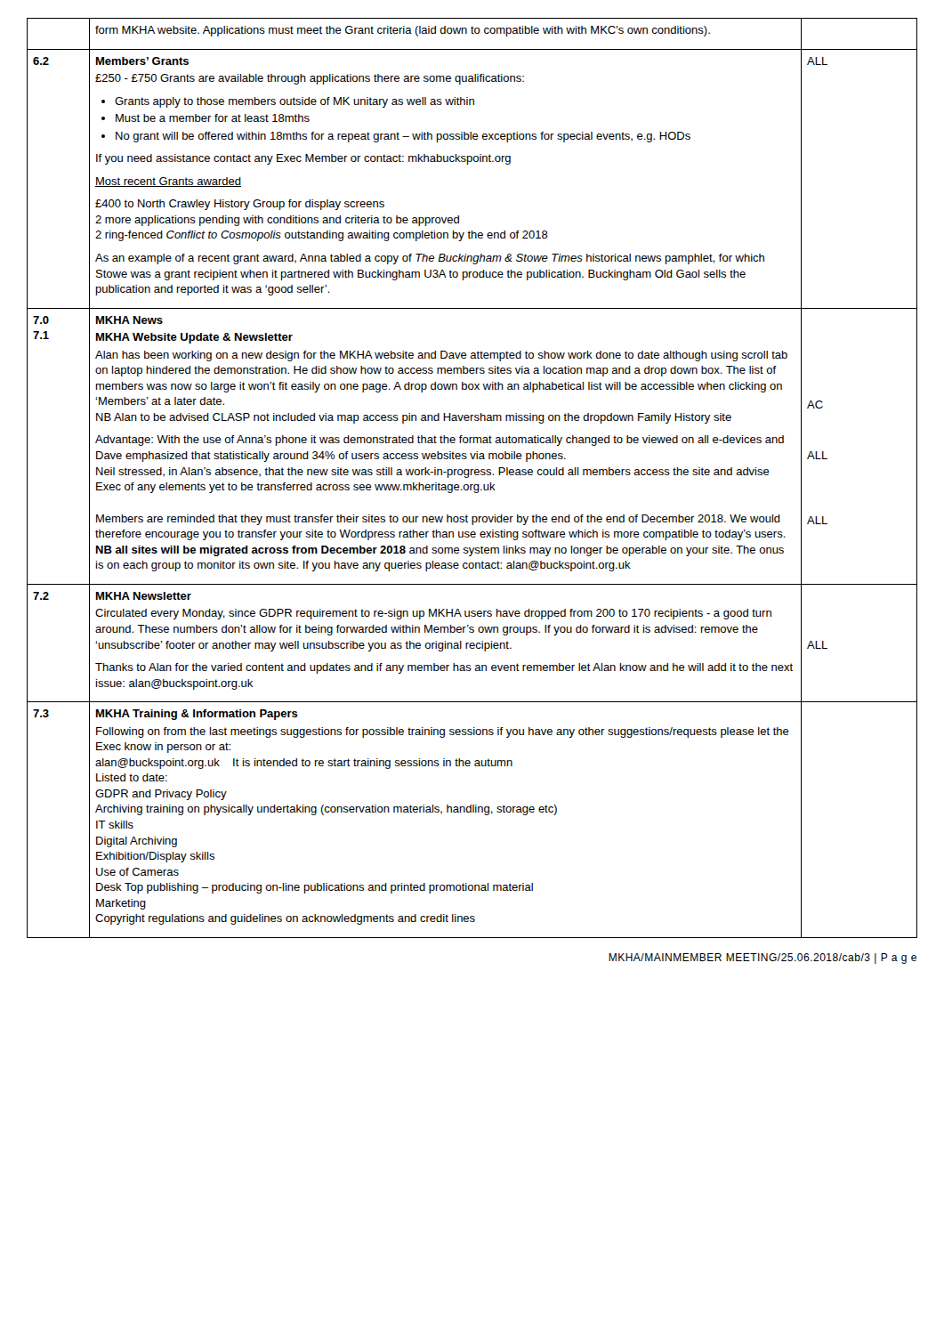| | form MKHA website. Applications must meet the Grant criteria (laid down to compatible with with MKC's own conditions). | |
| 6.2 | Members’ Grants £250 - £750 Grants are available through applications there are some qualifications: Grants apply to those members outside of MK unitary as well as within Must be a member for at least 18mths No grant will be offered within 18mths for a repeat grant – with possible exceptions for special events, e.g. HODs If you need assistance contact any Exec Member or contact: mkhabuckspoint.org Most recent Grants awarded £400 to North Crawley History Group for display screens 2 more applications pending with conditions and criteria to be approved 2 ring-fenced Conflict to Cosmopolis outstanding awaiting completion by the end of 2018 As an example of a recent grant award, Anna tabled a copy of The Buckingham & Stowe Times historical news pamphlet, for which Stowe was a grant recipient when it partnered with Buckingham U3A to produce the publication. Buckingham Old Gaol sells the publication and reported it was a ‘good seller’. | ALL |
| 7.0 7.1 | MKHA News MKHA Website Update & Newsletter Alan has been working on a new design for the MKHA website and Dave attempted to show work done to date although using scroll tab on laptop hindered the demonstration. He did show how to access members sites via a location map and a drop down box. The list of members was now so large it won’t fit easily on one page. A drop down box with an alphabetical list will be accessible when clicking on ‘Members’ at a later date. NB Alan to be advised CLASP not included via map access pin and Haversham missing on the dropdown Family History site Advantage: With the use of Anna’s phone it was demonstrated that the format automatically changed to be viewed on all e-devices and Dave emphasized that statistically around 34% of users access websites via mobile phones. Neil stressed, in Alan’s absence, that the new site was still a work-in-progress. Please could all members access the site and advise Exec of any elements yet to be transferred across see www.mkheritage.org.uk Members are reminded that they must transfer their sites to our new host provider by the end of the end of December 2018. We would therefore encourage you to transfer your site to Wordpress rather than use existing software which is more compatible to today’s users. NB all sites will be migrated across from December 2018 and some system links may no longer be operable on your site. The onus is on each group to monitor its own site. If you have any queries please contact: alan@buckspoint.org.uk | AC ALL ALL |
| 7.2 | MKHA Newsletter Circulated every Monday, since GDPR requirement to re-sign up MKHA users have dropped from 200 to 170 recipients - a good turn around. These numbers don’t allow for it being forwarded within Member’s own groups. If you do forward it is advised: remove the ‘unsubscribe’ footer or another may well unsubscribe you as the original recipient. Thanks to Alan for the varied content and updates and if any member has an event remember let Alan know and he will add it to the next issue: alan@buckspoint.org.uk | ALL |
| 7.3 | MKHA Training & Information Papers Following on from the last meetings suggestions for possible training sessions if you have any other suggestions/requests please let the Exec know in person or at: alan@buckspoint.org.uk It is intended to re start training sessions in the autumn Listed to date: GDPR and Privacy Policy Archiving training on physically undertaking (conservation materials, handling, storage etc) IT skills Digital Archiving Exhibition/Display skills Use of Cameras Desk Top publishing – producing on-line publications and printed promotional material Marketing Copyright regulations and guidelines on acknowledgments and credit lines | |
MKHA/MAINMEMBER MEETING/25.06.2018/cab/3 | P a g e